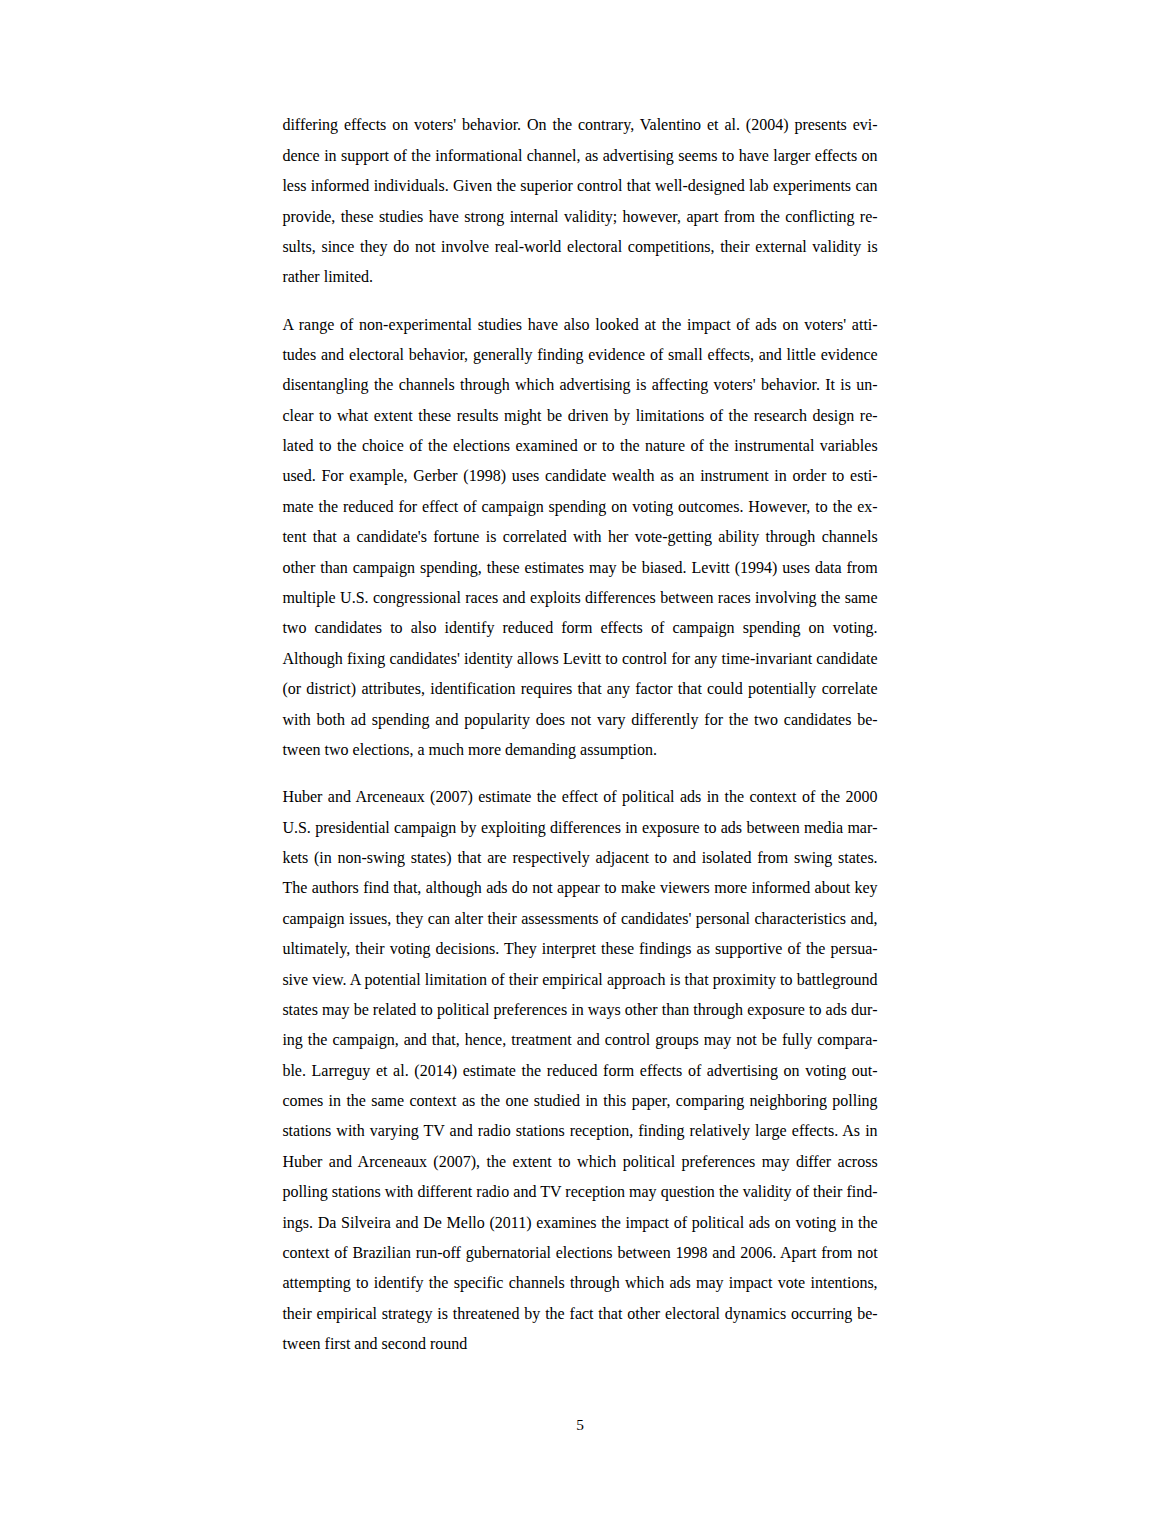differing effects on voters' behavior. On the contrary, Valentino et al. (2004) presents evidence in support of the informational channel, as advertising seems to have larger effects on less informed individuals. Given the superior control that well-designed lab experiments can provide, these studies have strong internal validity; however, apart from the conflicting results, since they do not involve real-world electoral competitions, their external validity is rather limited.
A range of non-experimental studies have also looked at the impact of ads on voters' attitudes and electoral behavior, generally finding evidence of small effects, and little evidence disentangling the channels through which advertising is affecting voters' behavior. It is unclear to what extent these results might be driven by limitations of the research design related to the choice of the elections examined or to the nature of the instrumental variables used. For example, Gerber (1998) uses candidate wealth as an instrument in order to estimate the reduced for effect of campaign spending on voting outcomes. However, to the extent that a candidate's fortune is correlated with her vote-getting ability through channels other than campaign spending, these estimates may be biased. Levitt (1994) uses data from multiple U.S. congressional races and exploits differences between races involving the same two candidates to also identify reduced form effects of campaign spending on voting. Although fixing candidates' identity allows Levitt to control for any time-invariant candidate (or district) attributes, identification requires that any factor that could potentially correlate with both ad spending and popularity does not vary differently for the two candidates between two elections, a much more demanding assumption.
Huber and Arceneaux (2007) estimate the effect of political ads in the context of the 2000 U.S. presidential campaign by exploiting differences in exposure to ads between media markets (in non-swing states) that are respectively adjacent to and isolated from swing states. The authors find that, although ads do not appear to make viewers more informed about key campaign issues, they can alter their assessments of candidates' personal characteristics and, ultimately, their voting decisions. They interpret these findings as supportive of the persuasive view. A potential limitation of their empirical approach is that proximity to battleground states may be related to political preferences in ways other than through exposure to ads during the campaign, and that, hence, treatment and control groups may not be fully comparable. Larreguy et al. (2014) estimate the reduced form effects of advertising on voting outcomes in the same context as the one studied in this paper, comparing neighboring polling stations with varying TV and radio stations reception, finding relatively large effects. As in Huber and Arceneaux (2007), the extent to which political preferences may differ across polling stations with different radio and TV reception may question the validity of their findings. Da Silveira and De Mello (2011) examines the impact of political ads on voting in the context of Brazilian run-off gubernatorial elections between 1998 and 2006. Apart from not attempting to identify the specific channels through which ads may impact vote intentions, their empirical strategy is threatened by the fact that other electoral dynamics occurring between first and second round
5